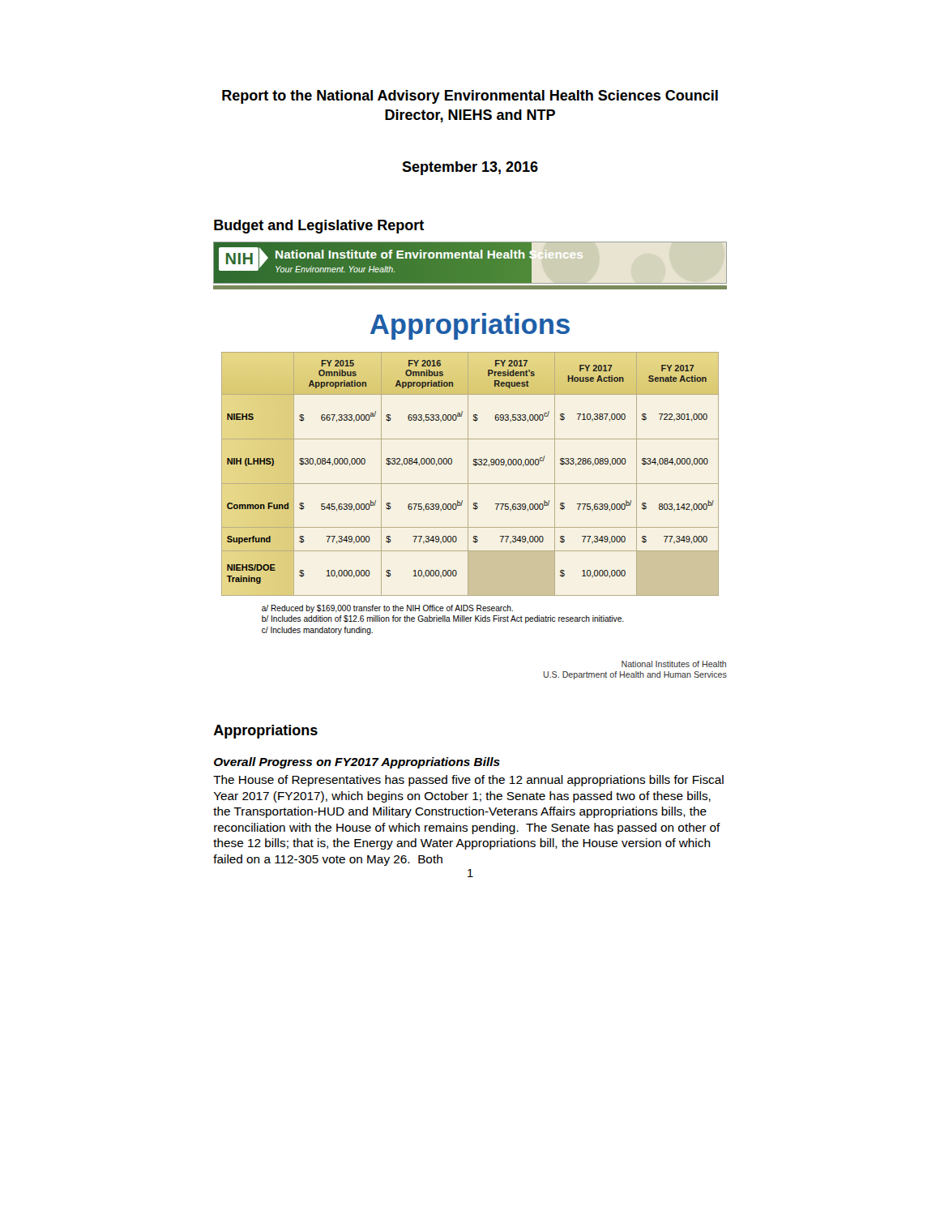Report to the National Advisory Environmental Health Sciences Council
Director, NIEHS and NTP
September 13, 2016
Budget and Legislative Report
NIH
National Institute of Environmental Health Sciences
Your Environment. Your Health.
Appropriations
| | FY 2015 Omnibus Appropriation | FY 2016 Omnibus Appropriation | FY 2017 President’s Request | FY 2017 House Action | FY 2017 Senate Action |
| --- | --- | --- | --- | --- | --- |
| NIEHS | $ 667,333,000 a/ | $ 693,533,000 a/ | $ 693,533,000 c/ | $ 710,387,000 | $ 722,301,000 |
| NIH (LHHS) | $30,084,000,000 | $32,084,000,000 | $32,909,000,000 c/ | $33,286,089,000 | $34,084,000,000 |
| Common Fund | $ 545,639,000 b/ | $ 675,639,000 b/ | $ 775,639,000 b/ | $ 775,639,000 b/ | $ 803,142,000 b/ |
| Superfund | $ 77,349,000 | $ 77,349,000 | $ 77,349,000 | $ 77,349,000 | $ 77,349,000 |
| NIEHS/DOE Training | $ 10,000,000 | $ 10,000,000 | | $ 10,000,000 | |
a/ Reduced by $169,000 transfer to the NIH Office of AIDS Research.
b/ Includes addition of $12.6 million for the Gabriella Miller Kids First Act pediatric research initiative.
c/ Includes mandatory funding.
National Institutes of Health
U.S. Department of Health and Human Services
Appropriations
Overall Progress on FY2017 Appropriations Bills
The House of Representatives has passed five of the 12 annual appropriations bills for Fiscal Year 2017 (FY2017), which begins on October 1; the Senate has passed two of these bills, the Transportation-HUD and Military Construction-Veterans Affairs appropriations bills, the reconciliation with the House of which remains pending. The Senate has passed on other of these 12 bills; that is, the Energy and Water Appropriations bill, the House version of which failed on a 112-305 vote on May 26. Both
1